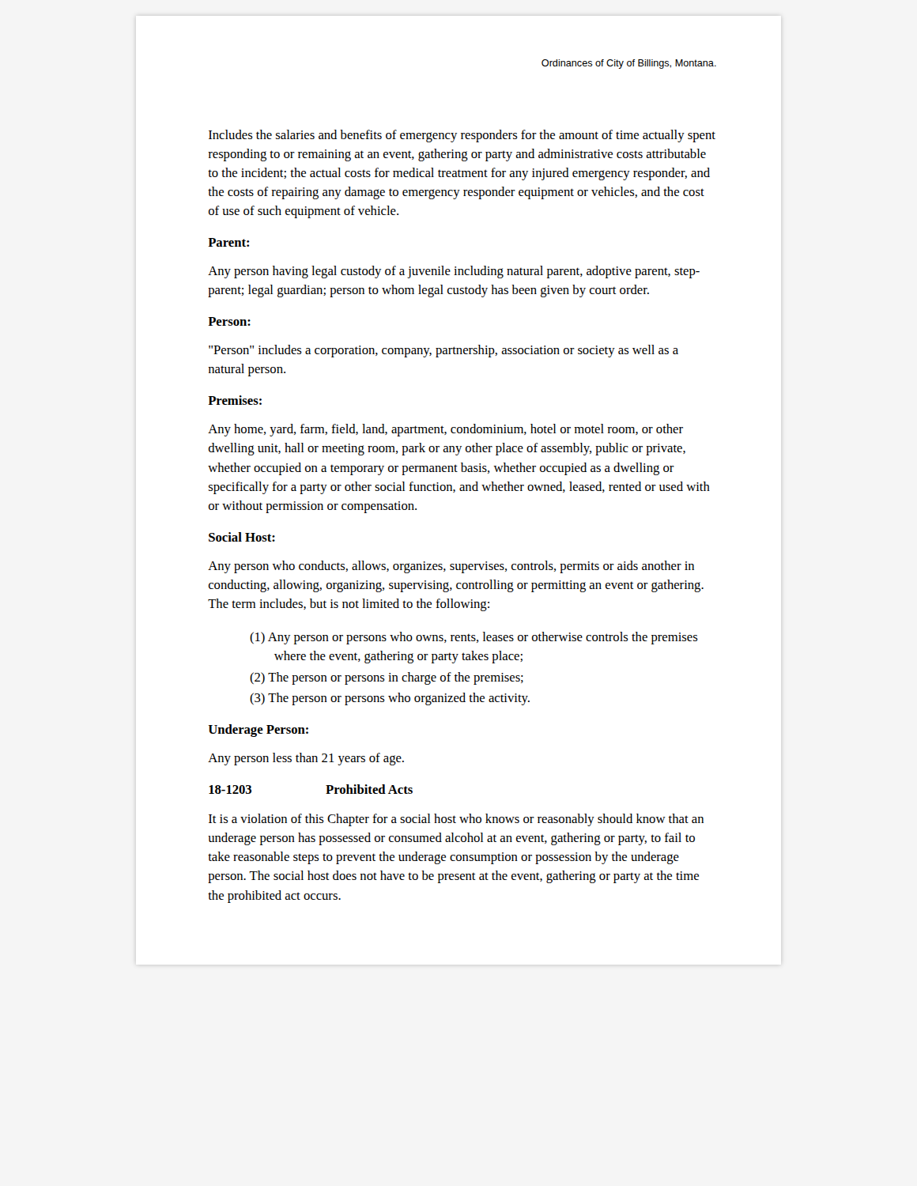Ordinances of City of Billings, Montana.
Includes the salaries and benefits of emergency responders for the amount of time actually spent responding to or remaining at an event, gathering or party and administrative costs attributable to the incident; the actual costs for medical treatment for any injured emergency responder, and the costs of repairing any damage to emergency responder equipment or vehicles, and the cost of use of such equipment of vehicle.
Parent:
Any person having legal custody of a juvenile including natural parent, adoptive parent, step-parent; legal guardian; person to whom legal custody has been given by court order.
Person:
"Person" includes a corporation, company, partnership, association or society as well as a natural person.
Premises:
Any home, yard, farm, field, land, apartment, condominium, hotel or motel room, or other dwelling unit, hall or meeting room, park or any other place of assembly, public or private, whether occupied on a temporary or permanent basis, whether occupied as a dwelling or specifically for a party or other social function, and whether owned, leased, rented or used with or without permission or compensation.
Social Host:
Any person who conducts, allows, organizes, supervises, controls, permits or aids another in conducting, allowing, organizing, supervising, controlling or permitting an event or gathering. The term includes, but is not limited to the following:
(1) Any person or persons who owns, rents, leases or otherwise controls the premises where the event, gathering or party takes place;
(2) The person or persons in charge of the premises;
(3) The person or persons who organized the activity.
Underage Person:
Any person less than 21 years of age.
18-1203 Prohibited Acts
It is a violation of this Chapter for a social host who knows or reasonably should know that an underage person has possessed or consumed alcohol at an event, gathering or party, to fail to take reasonable steps to prevent the underage consumption or possession by the underage person. The social host does not have to be present at the event, gathering or party at the time the prohibited act occurs.